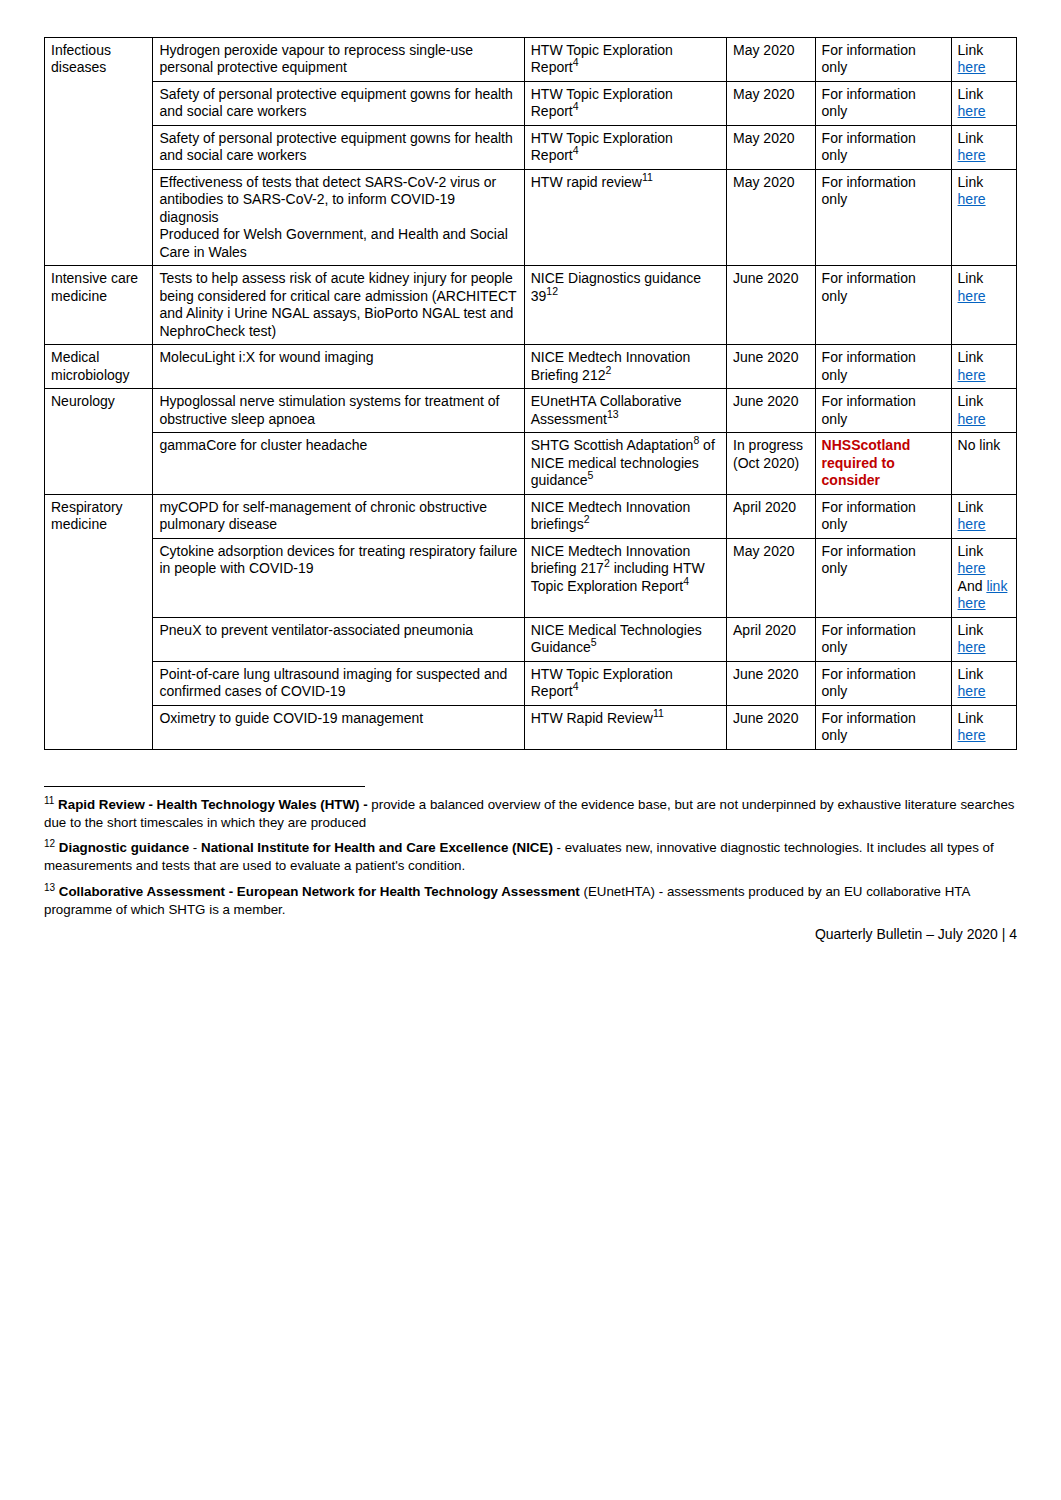| Infectious diseases | Hydrogen peroxide vapour to reprocess single-use personal protective equipment | HTW Topic Exploration Report 4 | May 2020 | For information only | Link here |
| Safety of personal protective equipment gowns for health and social care workers | HTW Topic Exploration Report 4 | May 2020 | For information only | Link here |
| Safety of personal protective equipment gowns for health and social care workers | HTW Topic Exploration Report 4 | May 2020 | For information only | Link here |
| Effectiveness of tests that detect SARS-CoV-2 virus or antibodies to SARS-CoV-2, to inform COVID-19 diagnosis Produced for Welsh Government, and Health and Social Care in Wales | HTW rapid review 11 | May 2020 | For information only | Link here |
| Intensive care medicine | Tests to help assess risk of acute kidney injury for people being considered for critical care admission (ARCHITECT and Alinity i Urine NGAL assays, BioPorto NGAL test and NephroCheck test) | NICE Diagnostics guidance 39 12 | June 2020 | For information only | Link here |
| Medical microbiology | MolecuLight i:X for wound imaging | NICE Medtech Innovation Briefing 212 2 | June 2020 | For information only | Link here |
| Neurology | Hypoglossal nerve stimulation systems for treatment of obstructive sleep apnoea | EUnetHTA Collaborative Assessment 13 | June 2020 | For information only | Link here |
| gammaCore for cluster headache | SHTG Scottish Adaptation 8 of NICE medical technologies guidance 5 | In progress (Oct 2020) | NHSScotland required to consider | No link |
| Respiratory medicine | myCOPD for self-management of chronic obstructive pulmonary disease | NICE Medtech Innovation briefings 2 | April 2020 | For information only | Link here |
| Cytokine adsorption devices for treating respiratory failure in people with COVID-19 | NICE Medtech Innovation briefing 217 2 including HTW Topic Exploration Report 4 | May 2020 | For information only | Link here And link here |
| PneuX to prevent ventilator-associated pneumonia | NICE Medical Technologies Guidance 5 | April 2020 | For information only | Link here |
| Point-of-care lung ultrasound imaging for suspected and confirmed cases of COVID-19 | HTW Topic Exploration Report 4 | June 2020 | For information only | Link here |
| Oximetry to guide COVID-19 management | HTW Rapid Review 11 | June 2020 | For information only | Link here |
11 Rapid Review - Health Technology Wales (HTW) - provide a balanced overview of the evidence base, but are not underpinned by exhaustive literature searches due to the short timescales in which they are produced
12 Diagnostic guidance - National Institute for Health and Care Excellence (NICE) - evaluates new, innovative diagnostic technologies. It includes all types of measurements and tests that are used to evaluate a patient's condition.
13 Collaborative Assessment - European Network for Health Technology Assessment (EUnetHTA) - assessments produced by an EU collaborative HTA programme of which SHTG is a member.
Quarterly Bulletin – July 2020 | 4